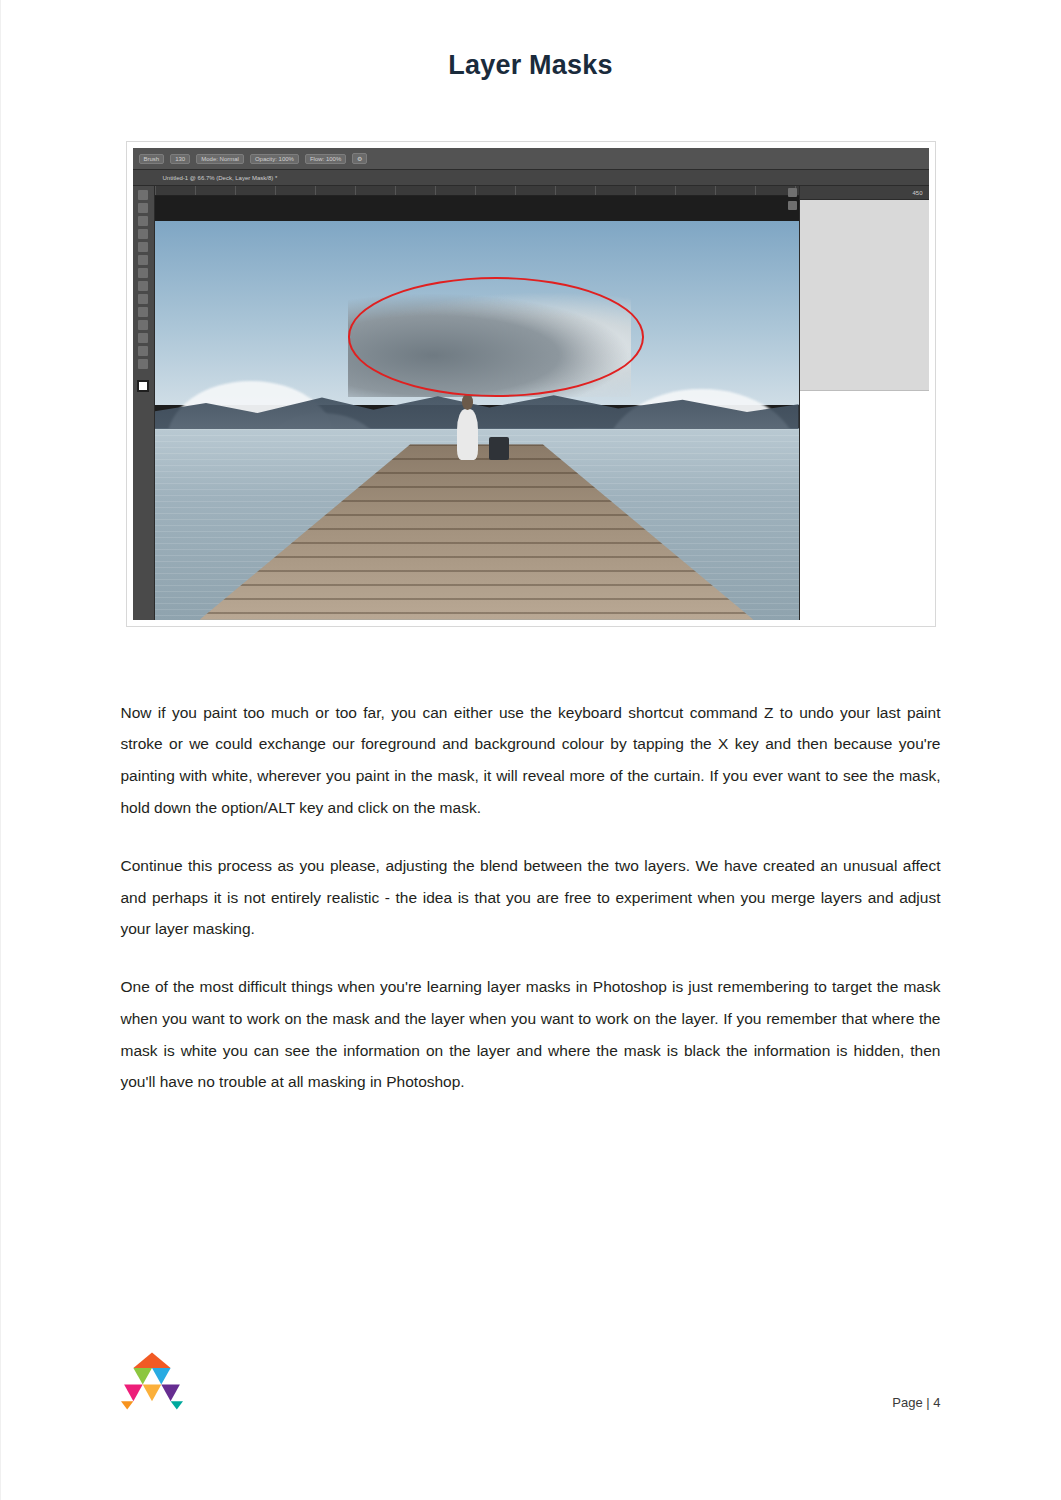Layer Masks
Brush 130 Mode: Normal Opacity: 100% Flow: 100% ⚙
Untitled-1 @ 66.7% (Deck, Layer Mask/8) *
450
Now if you paint too much or too far, you can either use the keyboard shortcut command Z to undo your last paint stroke or we could exchange our foreground and background colour by tapping the X key and then because you're painting with white, wherever you paint in the mask, it will reveal more of the curtain. If you ever want to see the mask, hold down the option/ALT key and click on the mask.
Continue this process as you please, adjusting the blend between the two layers. We have created an unusual affect and perhaps it is not entirely realistic - the idea is that you are free to experiment when you merge layers and adjust your layer masking.
One of the most difficult things when you're learning layer masks in Photoshop is just remembering to target the mask when you want to work on the mask and the layer when you want to work on the layer. If you remember that where the mask is white you can see the information on the layer and where the mask is black the information is hidden, then you'll have no trouble at all masking in Photoshop.
Page | 4